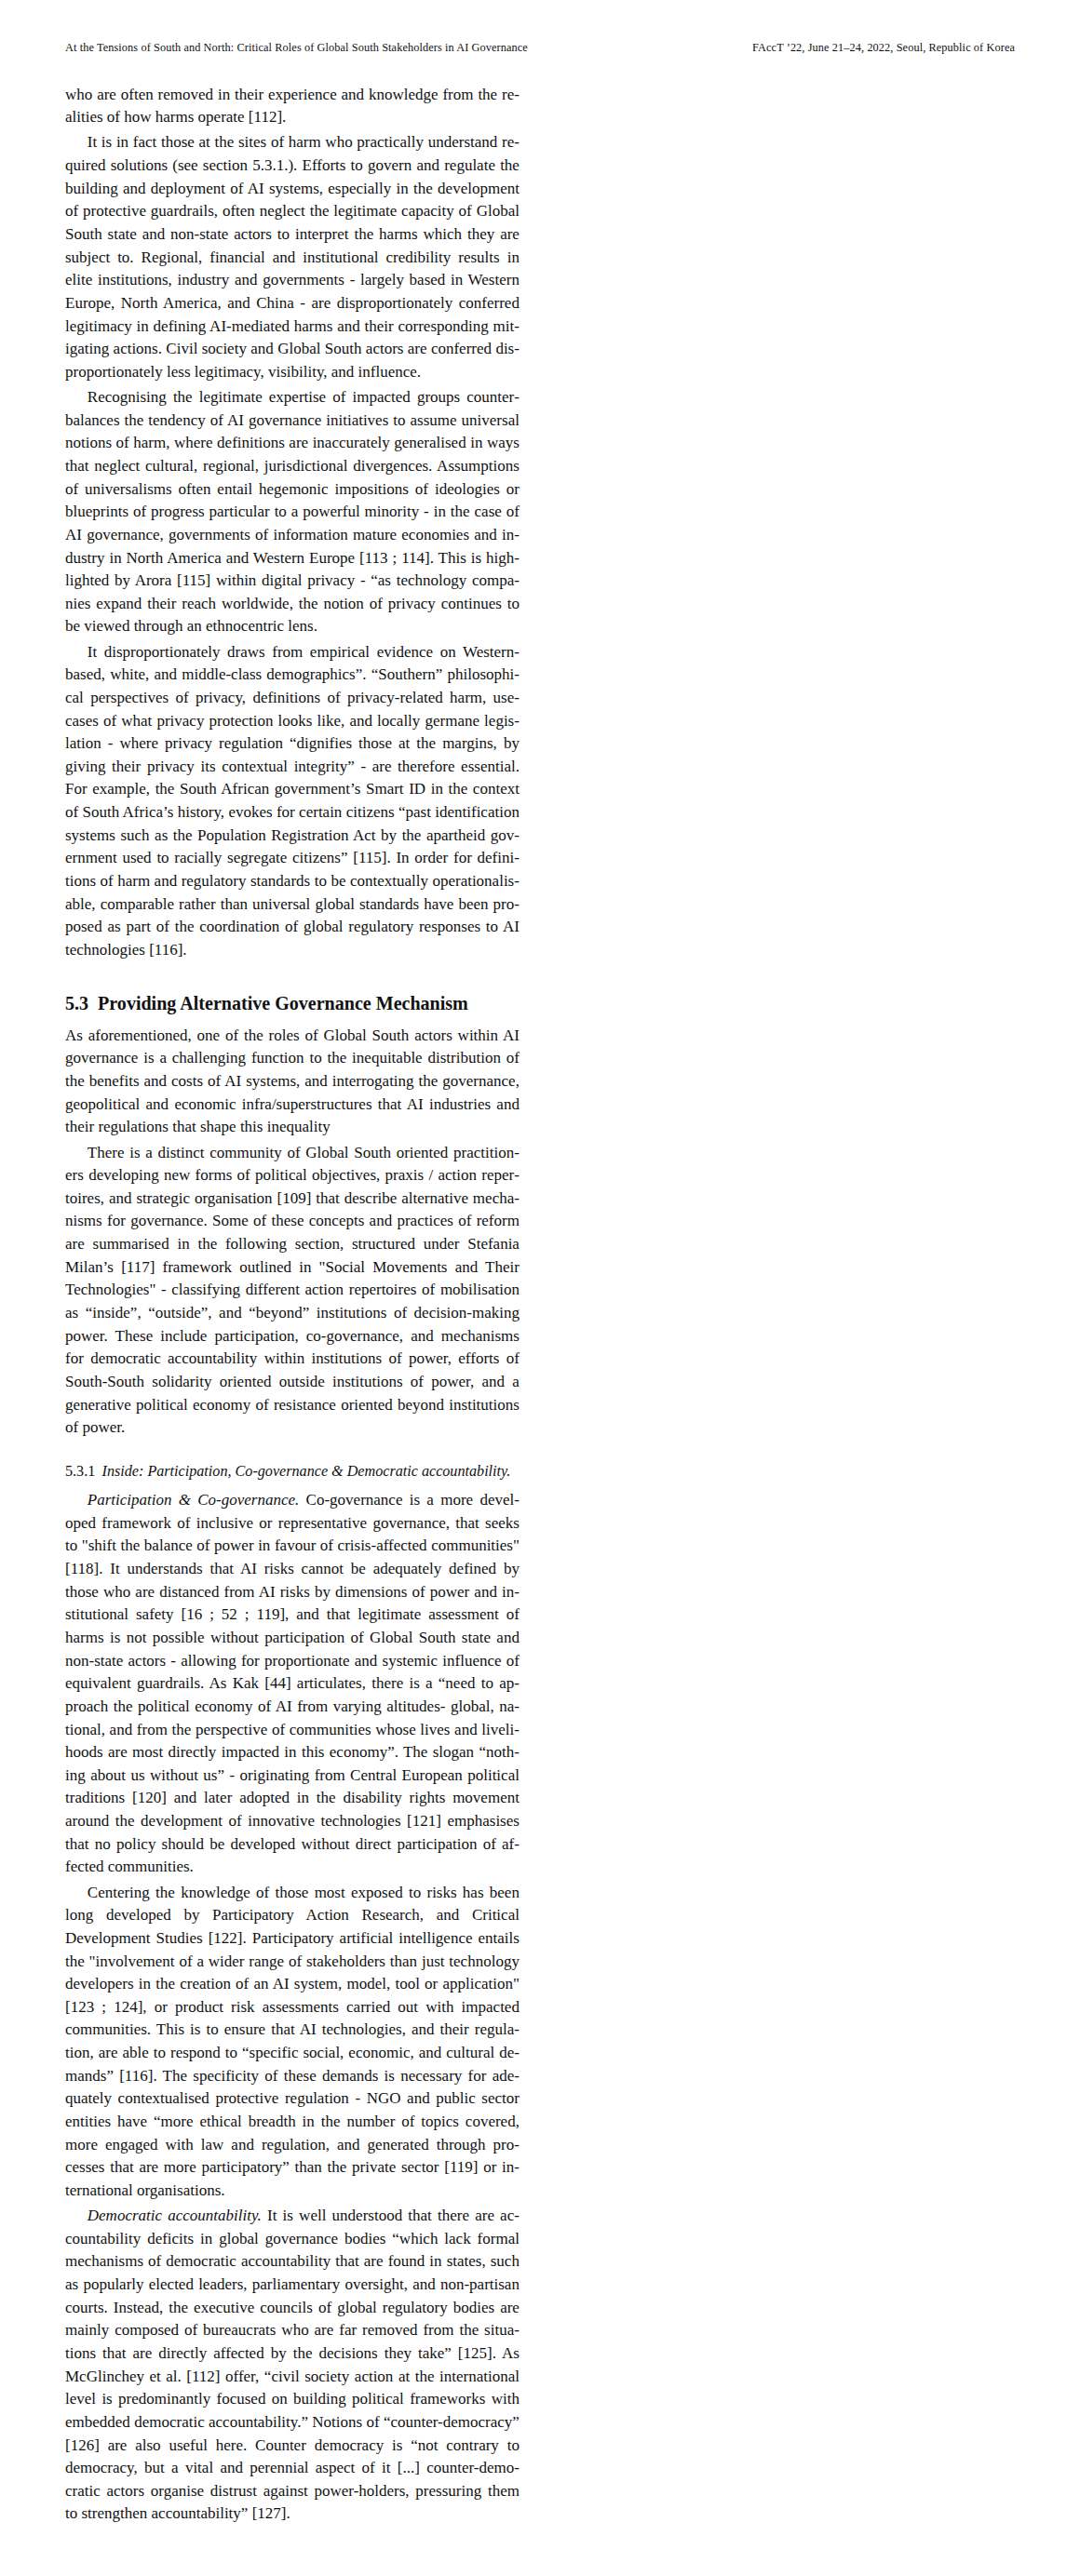At the Tensions of South and North: Critical Roles of Global South Stakeholders in AI Governance
FAccT ’22, June 21–24, 2022, Seoul, Republic of Korea
who are often removed in their experience and knowledge from the realities of how harms operate [112].
It is in fact those at the sites of harm who practically understand required solutions (see section 5.3.1.). Efforts to govern and regulate the building and deployment of AI systems, especially in the development of protective guardrails, often neglect the legitimate capacity of Global South state and non-state actors to interpret the harms which they are subject to. Regional, financial and institutional credibility results in elite institutions, industry and governments - largely based in Western Europe, North America, and China - are disproportionately conferred legitimacy in defining AI-mediated harms and their corresponding mitigating actions. Civil society and Global South actors are conferred disproportionately less legitimacy, visibility, and influence.
Recognising the legitimate expertise of impacted groups counterbalances the tendency of AI governance initiatives to assume universal notions of harm, where definitions are inaccurately generalised in ways that neglect cultural, regional, jurisdictional divergences. Assumptions of universalisms often entail hegemonic impositions of ideologies or blueprints of progress particular to a powerful minority - in the case of AI governance, governments of information mature economies and industry in North America and Western Europe [113 ; 114]. This is highlighted by Arora [115] within digital privacy - “as technology companies expand their reach worldwide, the notion of privacy continues to be viewed through an ethnocentric lens.
It disproportionately draws from empirical evidence on Western-based, white, and middle-class demographics”. “Southern” philosophical perspectives of privacy, definitions of privacy-related harm, use-cases of what privacy protection looks like, and locally germane legislation - where privacy regulation “dignifies those at the margins, by giving their privacy its contextual integrity” - are therefore essential. For example, the South African government’s Smart ID in the context of South Africa’s history, evokes for certain citizens “past identification systems such as the Population Registration Act by the apartheid government used to racially segregate citizens” [115]. In order for definitions of harm and regulatory standards to be contextually operationalisable, comparable rather than universal global standards have been proposed as part of the coordination of global regulatory responses to AI technologies [116].
5.3 Providing Alternative Governance Mechanism
As aforementioned, one of the roles of Global South actors within AI governance is a challenging function to the inequitable distribution of the benefits and costs of AI systems, and interrogating the governance, geopolitical and economic infra/superstructures that AI industries and their regulations that shape this inequality
There is a distinct community of Global South oriented practitioners developing new forms of political objectives, praxis / action repertoires, and strategic organisation [109] that describe alternative mechanisms for governance. Some of these concepts and practices of reform are summarised in the following section, structured under Stefania Milan’s [117] framework outlined in "Social Movements and Their Technologies" - classifying different action repertoires of mobilisation as “inside”, “outside”, and “beyond” institutions of decision-making power. These include participation, co-governance, and mechanisms for democratic accountability within institutions of power, efforts of South-South solidarity oriented outside institutions of power, and a generative political economy of resistance oriented beyond institutions of power.
5.3.1 Inside: Participation, Co-governance & Democratic accountability.
Participation & Co-governance. Co-governance is a more developed framework of inclusive or representative governance, that seeks to "shift the balance of power in favour of crisis-affected communities" [118]. It understands that AI risks cannot be adequately defined by those who are distanced from AI risks by dimensions of power and institutional safety [16 ; 52 ; 119], and that legitimate assessment of harms is not possible without participation of Global South state and non-state actors - allowing for proportionate and systemic influence of equivalent guardrails. As Kak [44] articulates, there is a “need to approach the political economy of AI from varying altitudes- global, national, and from the perspective of communities whose lives and livelihoods are most directly impacted in this economy”. The slogan “nothing about us without us” - originating from Central European political traditions [120] and later adopted in the disability rights movement around the development of innovative technologies [121] emphasises that no policy should be developed without direct participation of affected communities.
Centering the knowledge of those most exposed to risks has been long developed by Participatory Action Research, and Critical Development Studies [122]. Participatory artificial intelligence entails the "involvement of a wider range of stakeholders than just technology developers in the creation of an AI system, model, tool or application" [123 ; 124], or product risk assessments carried out with impacted communities. This is to ensure that AI technologies, and their regulation, are able to respond to “specific social, economic, and cultural demands” [116]. The specificity of these demands is necessary for adequately contextualised protective regulation - NGO and public sector entities have “more ethical breadth in the number of topics covered, more engaged with law and regulation, and generated through processes that are more participatory” than the private sector [119] or international organisations.
Democratic accountability. It is well understood that there are accountability deficits in global governance bodies “which lack formal mechanisms of democratic accountability that are found in states, such as popularly elected leaders, parliamentary oversight, and non-partisan courts. Instead, the executive councils of global regulatory bodies are mainly composed of bureaucrats who are far removed from the situations that are directly affected by the decisions they take” [125]. As McGlinchey et al. [112] offer, “civil society action at the international level is predominantly focused on building political frameworks with embedded democratic accountability.” Notions of “counter-democracy” [126] are also useful here. Counter democracy is “not contrary to democracy, but a vital and perennial aspect of it [...] counter-democratic actors organise distrust against power-holders, pressuring them to strengthen accountability” [127].